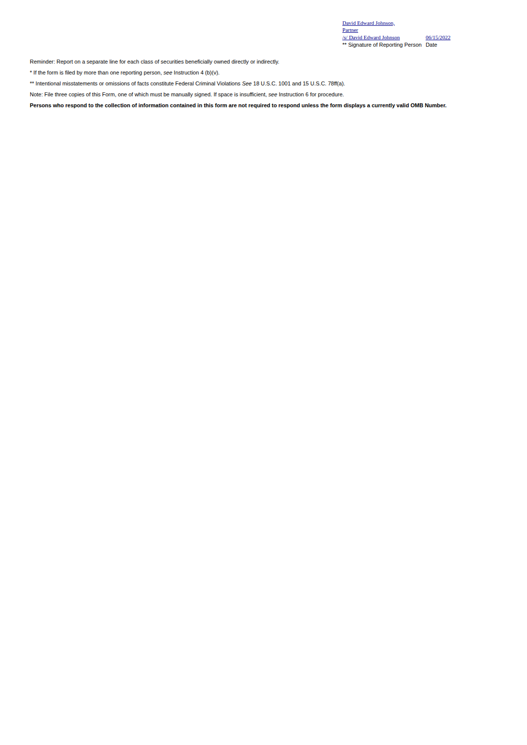| David Edward Johnson, Partner | |
| /s/ David Edward Johnson | 06/15/2022 |
| ** Signature of Reporting Person | Date |
Reminder: Report on a separate line for each class of securities beneficially owned directly or indirectly.
* If the form is filed by more than one reporting person, see Instruction 4 (b)(v).
** Intentional misstatements or omissions of facts constitute Federal Criminal Violations See 18 U.S.C. 1001 and 15 U.S.C. 78ff(a).
Note: File three copies of this Form, one of which must be manually signed. If space is insufficient, see Instruction 6 for procedure.
Persons who respond to the collection of information contained in this form are not required to respond unless the form displays a currently valid OMB Number.